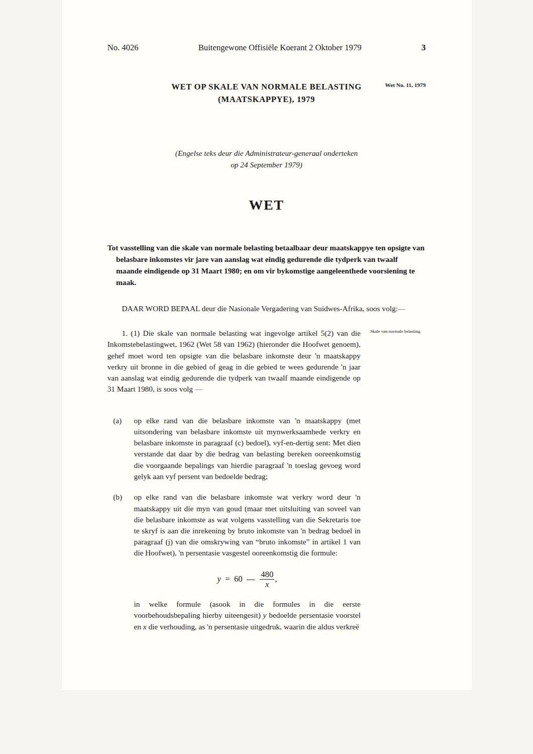No. 4026 Buitengewone Offisiële Koerant 2 Oktober 1979 3
Wet No. 11, 1979
WET OP SKALE VAN NORMALE BELASTING (MAATSKAPPYE), 1979
(Engelse teks deur die Administrateur-generaal onderteken
op 24 September 1979)
WET
Tot vasstelling van die skale van normale belasting betaalbaar deur maatskappye ten opsigte van belasbare inkomstes vir jare van aanslag wat eindig gedurende die tydperk van twaalf maande eindigende op 31 Maart 1980; en om vir bykomstige aangeleenthede voorsiening te maak.
DAAR WORD BEPAAL deur die Nasionale Vergadering van Suidwes-Afrika, soos volg:—
Skale van normale belasting.
1. (1) Die skale van normale belasting wat ingevolge artikel 5(2) van die Inkomstebelastingwet, 1962 (Wet 58 van 1962) (hieronder die Hoofwet genoem), gehef moet word ten opsigte van die belasbare inkomste deur 'n maatskappy verkry uit bronne in die gebied of geag in die gebied te wees gedurende 'n jaar van aanslag wat eindig gedurende die tydperk van twaalf maande eindigende op 31 Maart 1980, is soos volg —
(a) op elke rand van die belasbare inkomste van 'n maatskappy (met uitsondering van belasbare inkomste uit mynwerksaamhede verkry en belasbare inkomste in paragraaf (c) bedoel), vyf-en-dertig sent: Met dien verstande dat daar by die bedrag van belasting bereken ooreenkomstig die voorgaande bepalings van hierdie paragraaf 'n toeslag gevoeg word gelyk aan vyf persent van bedoelde bedrag;
(b) op elke rand van die belasbare inkomste wat verkry word deur 'n maatskappy uit die myn van goud (maar met uitsluiting van soveel van die belasbare inkomste as wat volgens vasstelling van die Sekretaris toe te skryf is aan die inrekening by bruto inkomste van 'n bedrag bedoel in paragraaf (j) van die omskrywing van “bruto inkomste” in artikel 1 van die Hoofwet), 'n persentasie vasgestel ooreenkomstig die formule:
y = 60 — 480 x,
in welke formule (asook in die formules in die eerste voorbehoudsbepaling hierby uiteengesit) y bedoelde persentasie voorstel en x die verhouding, as 'n persentasie uitgedruk, waarin die aldus verkreë